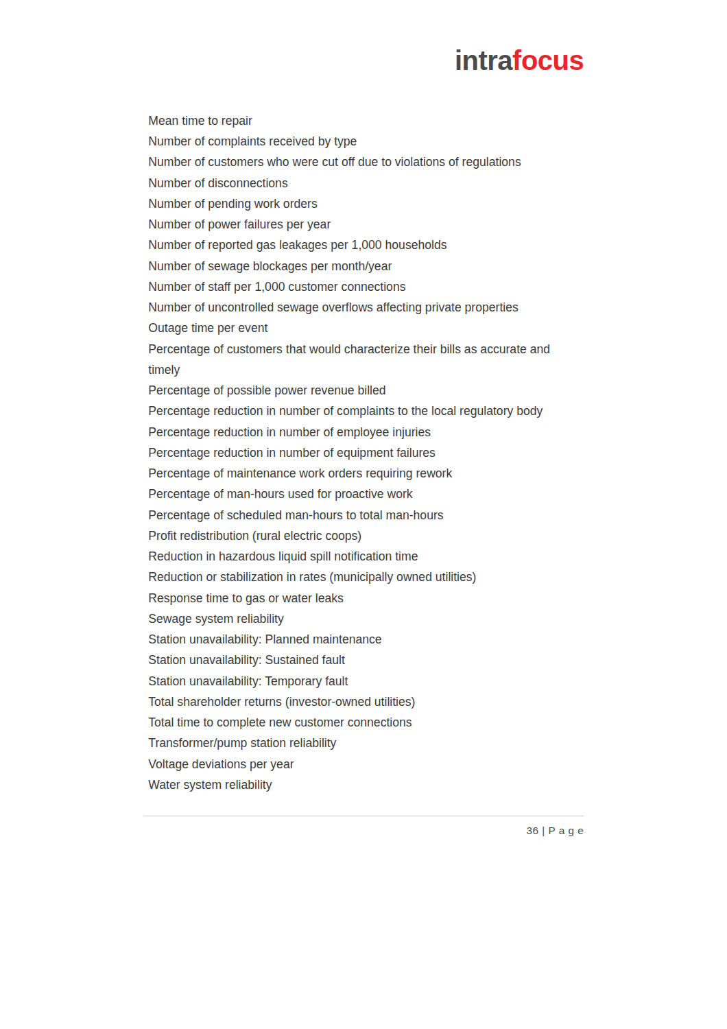intra focus
Mean time to repair
Number of complaints received by type
Number of customers who were cut off due to violations of regulations
Number of disconnections
Number of pending work orders
Number of power failures per year
Number of reported gas leakages per 1,000 households
Number of sewage blockages per month/year
Number of staff per 1,000 customer connections
Number of uncontrolled sewage overflows affecting private properties
Outage time per event
Percentage of customers that would characterize their bills as accurate and timely
Percentage of possible power revenue billed
Percentage reduction in number of complaints to the local regulatory body
Percentage reduction in number of employee injuries
Percentage reduction in number of equipment failures
Percentage of maintenance work orders requiring rework
Percentage of man-hours used for proactive work
Percentage of scheduled man-hours to total man-hours
Profit redistribution (rural electric coops)
Reduction in hazardous liquid spill notification time
Reduction or stabilization in rates (municipally owned utilities)
Response time to gas or water leaks
Sewage system reliability
Station unavailability: Planned maintenance
Station unavailability: Sustained fault
Station unavailability: Temporary fault
Total shareholder returns (investor-owned utilities)
Total time to complete new customer connections
Transformer/pump station reliability
Voltage deviations per year
Water system reliability
36 | P a g e